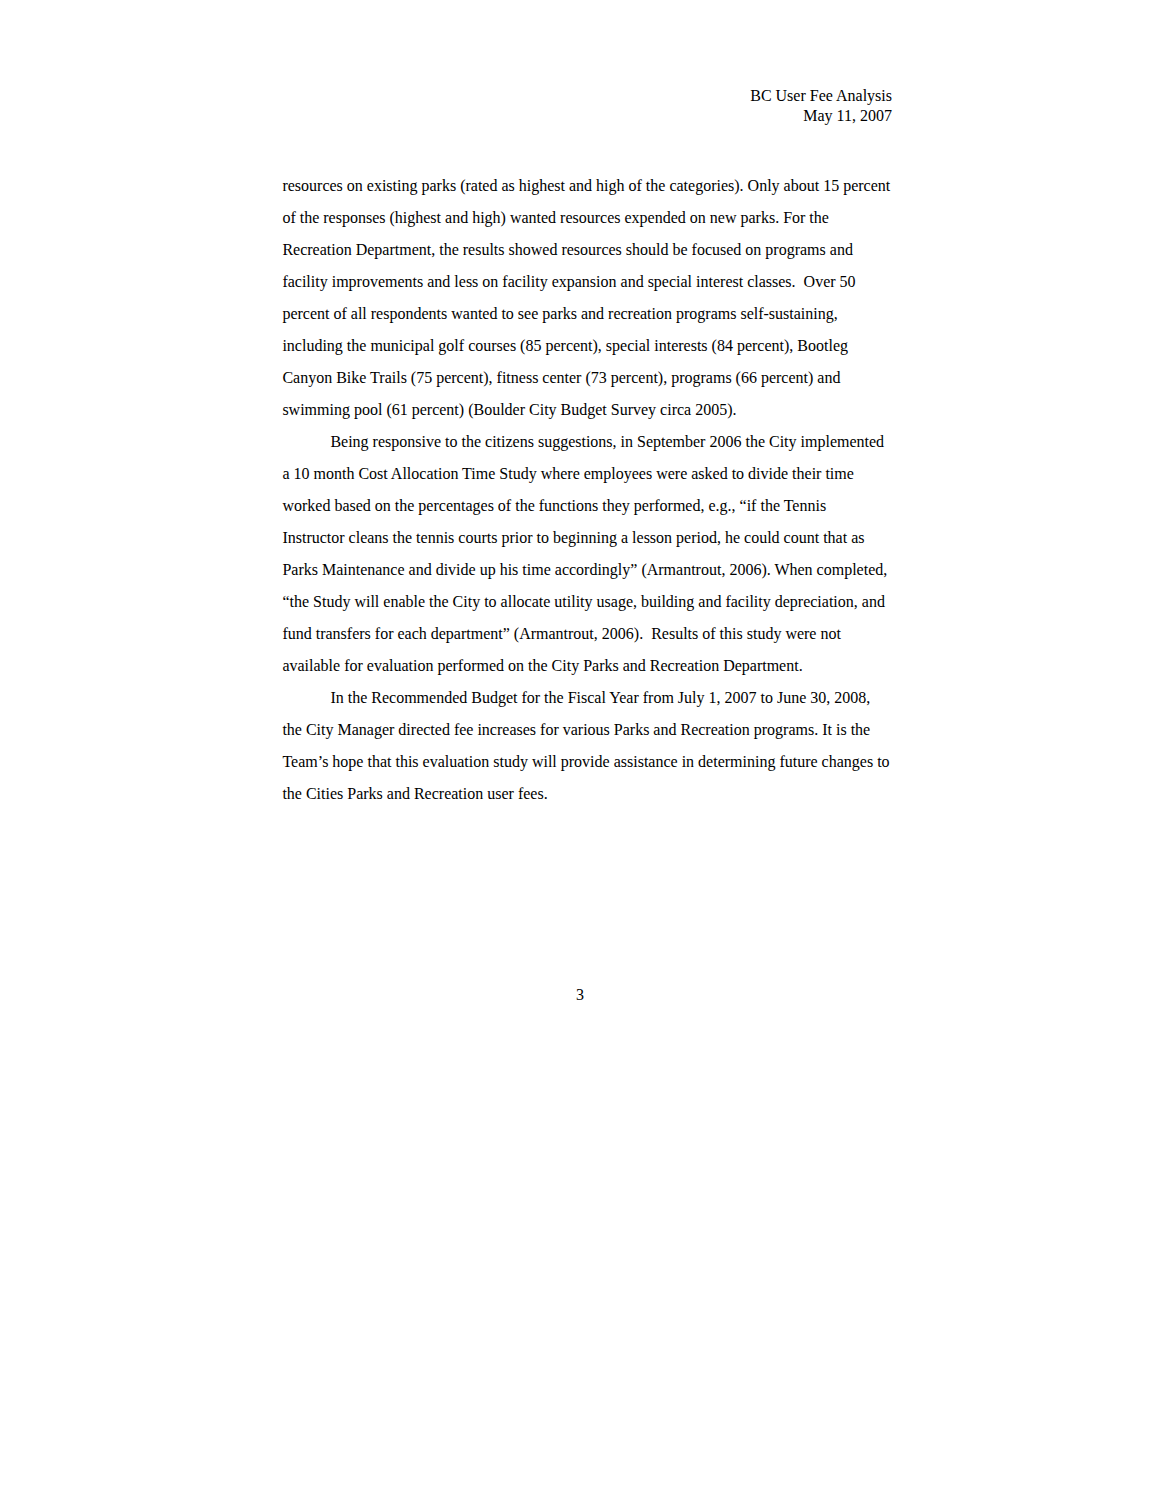BC User Fee Analysis
May 11, 2007
resources on existing parks (rated as highest and high of the categories). Only about 15 percent of the responses (highest and high) wanted resources expended on new parks. For the Recreation Department, the results showed resources should be focused on programs and facility improvements and less on facility expansion and special interest classes. Over 50 percent of all respondents wanted to see parks and recreation programs self-sustaining, including the municipal golf courses (85 percent), special interests (84 percent), Bootleg Canyon Bike Trails (75 percent), fitness center (73 percent), programs (66 percent) and swimming pool (61 percent) (Boulder City Budget Survey circa 2005).
Being responsive to the citizens suggestions, in September 2006 the City implemented a 10 month Cost Allocation Time Study where employees were asked to divide their time worked based on the percentages of the functions they performed, e.g., “if the Tennis Instructor cleans the tennis courts prior to beginning a lesson period, he could count that as Parks Maintenance and divide up his time accordingly” (Armantrout, 2006). When completed, “the Study will enable the City to allocate utility usage, building and facility depreciation, and fund transfers for each department” (Armantrout, 2006). Results of this study were not available for evaluation performed on the City Parks and Recreation Department.
In the Recommended Budget for the Fiscal Year from July 1, 2007 to June 30, 2008, the City Manager directed fee increases for various Parks and Recreation programs. It is the Team’s hope that this evaluation study will provide assistance in determining future changes to the Cities Parks and Recreation user fees.
3